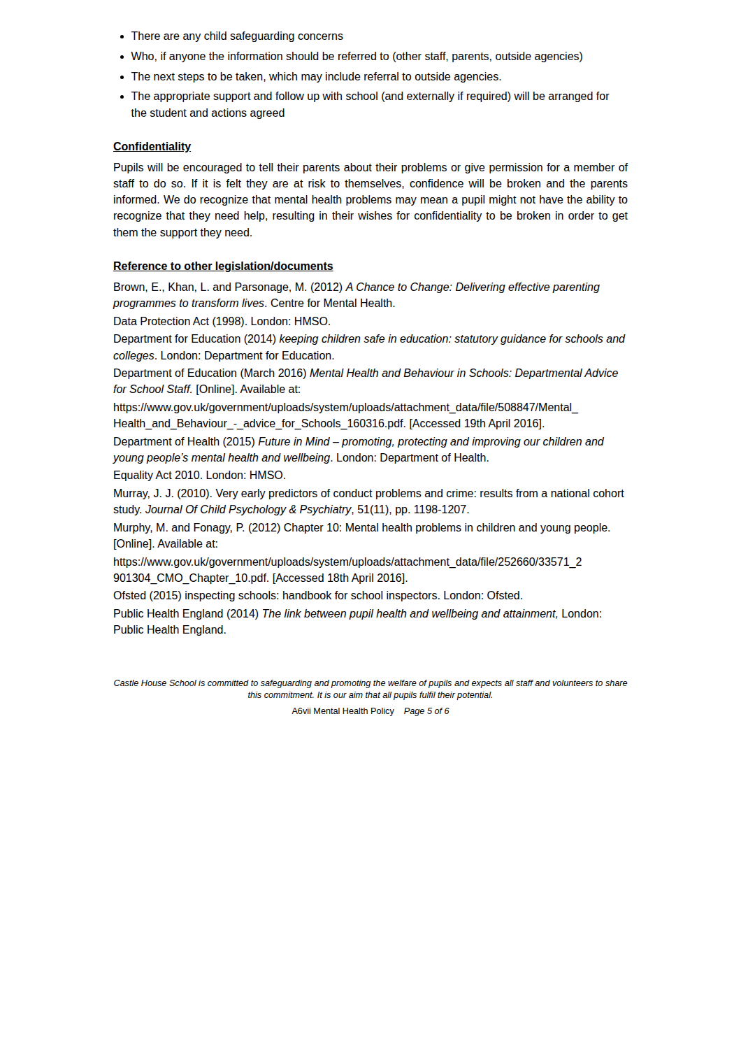There are any child safeguarding concerns
Who, if anyone the information should be referred to (other staff, parents, outside agencies)
The next steps to be taken, which may include referral to outside agencies.
The appropriate support and follow up with school (and externally if required) will be arranged for the student and actions agreed
Confidentiality
Pupils will be encouraged to tell their parents about their problems or give permission for a member of staff to do so. If it is felt they are at risk to themselves, confidence will be broken and the parents informed. We do recognize that mental health problems may mean a pupil might not have the ability to recognize that they need help, resulting in their wishes for confidentiality to be broken in order to get them the support they need.
Reference to other legislation/documents
Brown, E., Khan, L. and Parsonage, M. (2012) A Chance to Change: Delivering effective parenting programmes to transform lives. Centre for Mental Health.
Data Protection Act (1998). London: HMSO.
Department for Education (2014) keeping children safe in education: statutory guidance for schools and colleges. London: Department for Education.
Department of Education (March 2016) Mental Health and Behaviour in Schools: Departmental Advice for School Staff. [Online]. Available at:
https://www.gov.uk/government/uploads/system/uploads/attachment_data/file/508847/Mental_ Health_and_Behaviour_-_advice_for_Schools_160316.pdf. [Accessed 19th April 2016].
Department of Health (2015) Future in Mind – promoting, protecting and improving our children and young people’s mental health and wellbeing. London: Department of Health.
Equality Act 2010. London: HMSO.
Murray, J. J. (2010). Very early predictors of conduct problems and crime: results from a national cohort study. Journal Of Child Psychology & Psychiatry, 51(11), pp. 1198-1207.
Murphy, M. and Fonagy, P. (2012) Chapter 10: Mental health problems in children and young people. [Online]. Available at:
https://www.gov.uk/government/uploads/system/uploads/attachment_data/file/252660/33571_2 901304_CMO_Chapter_10.pdf. [Accessed 18th April 2016].
Ofsted (2015) inspecting schools: handbook for school inspectors. London: Ofsted.
Public Health England (2014) The link between pupil health and wellbeing and attainment, London: Public Health England.
Castle House School is committed to safeguarding and promoting the welfare of pupils and expects all staff and volunteers to share this commitment. It is our aim that all pupils fulfil their potential.
A6vii Mental Health Policy Page 5 of 6